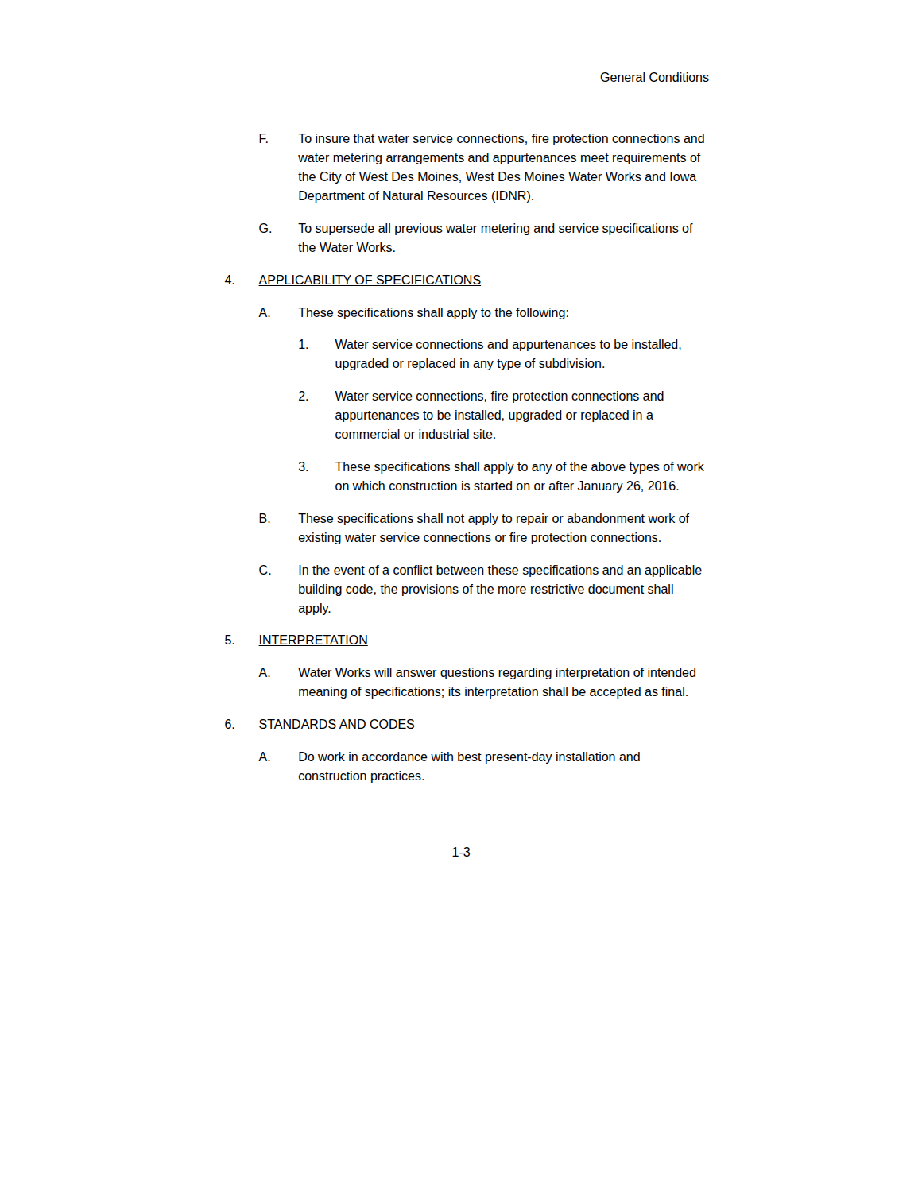General Conditions
F. To insure that water service connections, fire protection connections and water metering arrangements and appurtenances meet requirements of the City of West Des Moines, West Des Moines Water Works and Iowa Department of Natural Resources (IDNR).
G. To supersede all previous water metering and service specifications of the Water Works.
4. APPLICABILITY OF SPECIFICATIONS
A. These specifications shall apply to the following:
1. Water service connections and appurtenances to be installed, upgraded or replaced in any type of subdivision.
2. Water service connections, fire protection connections and appurtenances to be installed, upgraded or replaced in a commercial or industrial site.
3. These specifications shall apply to any of the above types of work on which construction is started on or after January 26, 2016.
B. These specifications shall not apply to repair or abandonment work of existing water service connections or fire protection connections.
C. In the event of a conflict between these specifications and an applicable building code, the provisions of the more restrictive document shall apply.
5. INTERPRETATION
A. Water Works will answer questions regarding interpretation of intended meaning of specifications; its interpretation shall be accepted as final.
6. STANDARDS AND CODES
A. Do work in accordance with best present-day installation and construction practices.
1-3